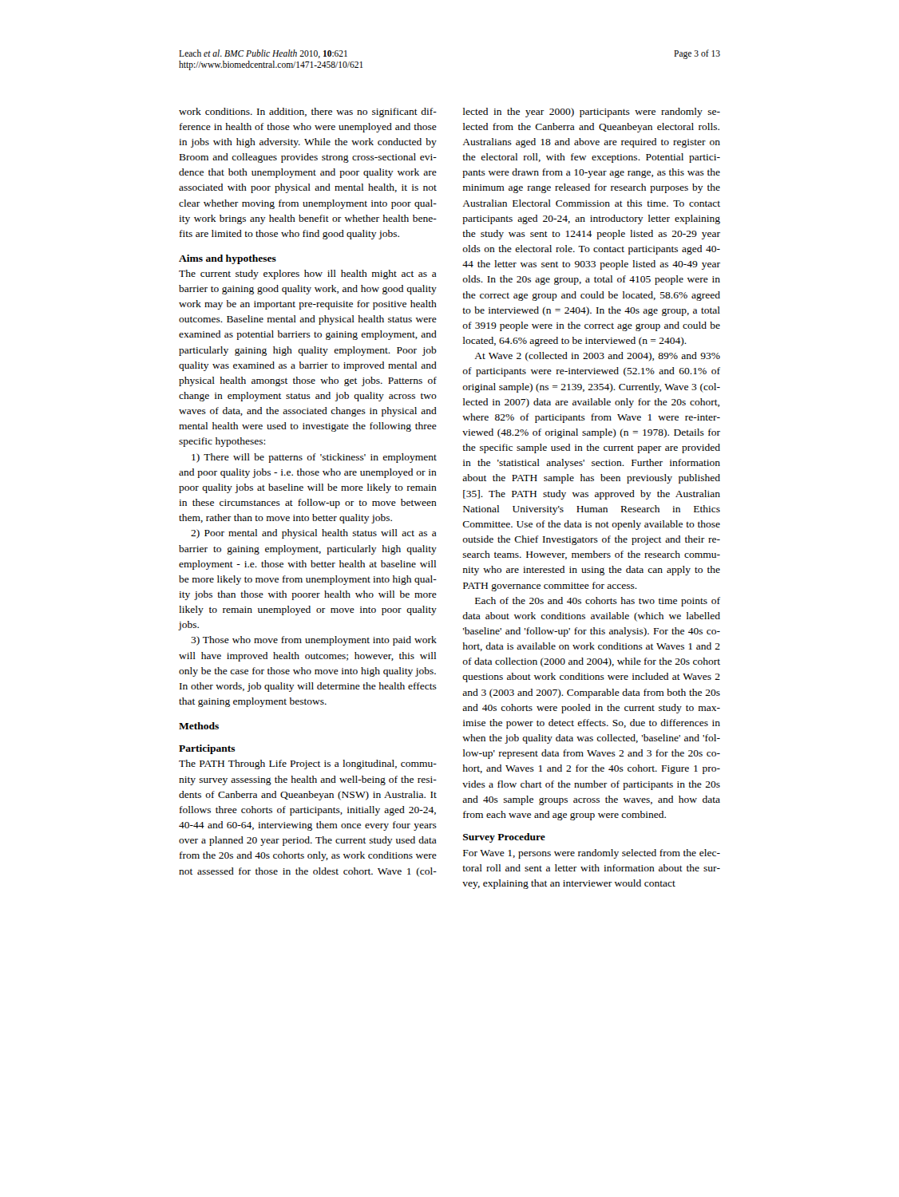Leach et al. BMC Public Health 2010, 10:621
http://www.biomedcentral.com/1471-2458/10/621
Page 3 of 13
work conditions. In addition, there was no significant difference in health of those who were unemployed and those in jobs with high adversity. While the work conducted by Broom and colleagues provides strong cross-sectional evidence that both unemployment and poor quality work are associated with poor physical and mental health, it is not clear whether moving from unemployment into poor quality work brings any health benefit or whether health benefits are limited to those who find good quality jobs.
Aims and hypotheses
The current study explores how ill health might act as a barrier to gaining good quality work, and how good quality work may be an important pre-requisite for positive health outcomes. Baseline mental and physical health status were examined as potential barriers to gaining employment, and particularly gaining high quality employment. Poor job quality was examined as a barrier to improved mental and physical health amongst those who get jobs. Patterns of change in employment status and job quality across two waves of data, and the associated changes in physical and mental health were used to investigate the following three specific hypotheses:
1) There will be patterns of 'stickiness' in employment and poor quality jobs - i.e. those who are unemployed or in poor quality jobs at baseline will be more likely to remain in these circumstances at follow-up or to move between them, rather than to move into better quality jobs.
2) Poor mental and physical health status will act as a barrier to gaining employment, particularly high quality employment - i.e. those with better health at baseline will be more likely to move from unemployment into high quality jobs than those with poorer health who will be more likely to remain unemployed or move into poor quality jobs.
3) Those who move from unemployment into paid work will have improved health outcomes; however, this will only be the case for those who move into high quality jobs. In other words, job quality will determine the health effects that gaining employment bestows.
Methods
Participants
The PATH Through Life Project is a longitudinal, community survey assessing the health and well-being of the residents of Canberra and Queanbeyan (NSW) in Australia. It follows three cohorts of participants, initially aged 20-24, 40-44 and 60-64, interviewing them once every four years over a planned 20 year period. The current study used data from the 20s and 40s cohorts only, as work conditions were not assessed for those in the oldest cohort. Wave 1 (collected in the year 2000) participants were randomly selected from the Canberra and Queanbeyan electoral rolls. Australians aged 18 and above are required to register on the electoral roll, with few exceptions. Potential participants were drawn from a 10-year age range, as this was the minimum age range released for research purposes by the Australian Electoral Commission at this time. To contact participants aged 20-24, an introductory letter explaining the study was sent to 12414 people listed as 20-29 year olds on the electoral role. To contact participants aged 40-44 the letter was sent to 9033 people listed as 40-49 year olds. In the 20s age group, a total of 4105 people were in the correct age group and could be located, 58.6% agreed to be interviewed (n = 2404). In the 40s age group, a total of 3919 people were in the correct age group and could be located, 64.6% agreed to be interviewed (n = 2404).
At Wave 2 (collected in 2003 and 2004), 89% and 93% of participants were re-interviewed (52.1% and 60.1% of original sample) (ns = 2139, 2354). Currently, Wave 3 (collected in 2007) data are available only for the 20s cohort, where 82% of participants from Wave 1 were re-interviewed (48.2% of original sample) (n = 1978). Details for the specific sample used in the current paper are provided in the 'statistical analyses' section. Further information about the PATH sample has been previously published [35]. The PATH study was approved by the Australian National University's Human Research in Ethics Committee. Use of the data is not openly available to those outside the Chief Investigators of the project and their research teams. However, members of the research community who are interested in using the data can apply to the PATH governance committee for access.
Each of the 20s and 40s cohorts has two time points of data about work conditions available (which we labelled 'baseline' and 'follow-up' for this analysis). For the 40s cohort, data is available on work conditions at Waves 1 and 2 of data collection (2000 and 2004), while for the 20s cohort questions about work conditions were included at Waves 2 and 3 (2003 and 2007). Comparable data from both the 20s and 40s cohorts were pooled in the current study to maximise the power to detect effects. So, due to differences in when the job quality data was collected, 'baseline' and 'follow-up' represent data from Waves 2 and 3 for the 20s cohort, and Waves 1 and 2 for the 40s cohort. Figure 1 provides a flow chart of the number of participants in the 20s and 40s sample groups across the waves, and how data from each wave and age group were combined.
Survey Procedure
For Wave 1, persons were randomly selected from the electoral roll and sent a letter with information about the survey, explaining that an interviewer would contact